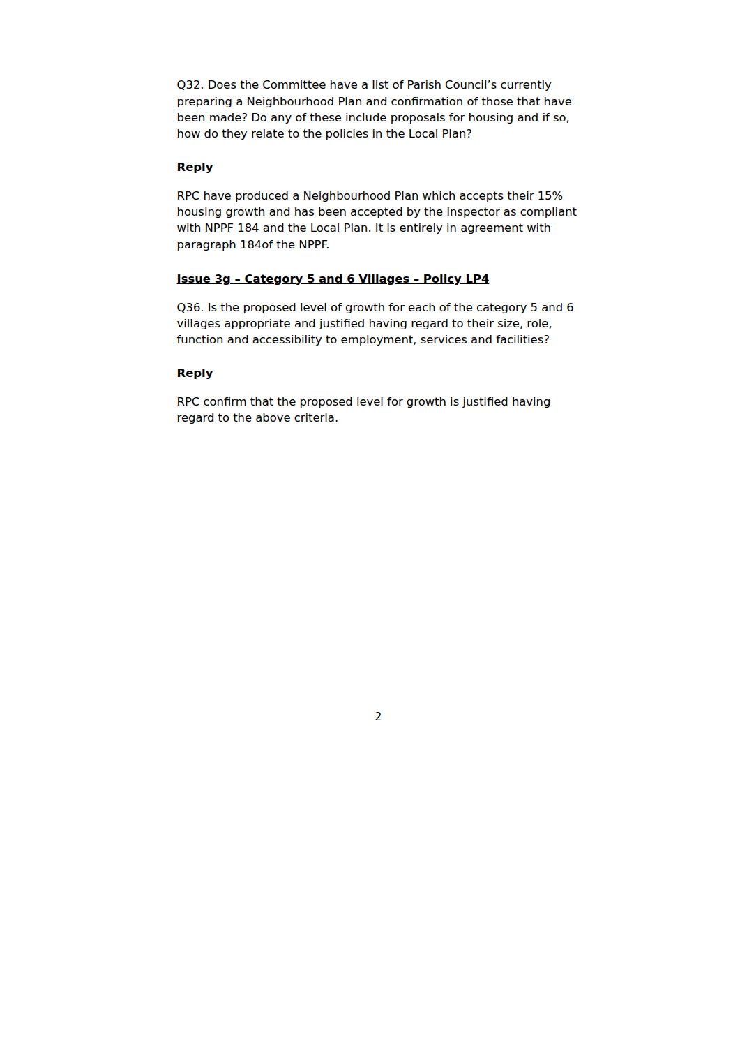Q32. Does the Committee have a list of Parish Council’s currently preparing a Neighbourhood Plan and confirmation of those that have been made? Do any of these include proposals for housing and if so, how do they relate to the policies in the Local Plan?
Reply
RPC have produced a Neighbourhood Plan which accepts their 15% housing growth and has been accepted by the Inspector as compliant with NPPF 184 and the Local Plan. It is entirely in agreement with paragraph 184of the NPPF.
Issue 3g – Category 5 and 6 Villages – Policy LP4
Q36. Is the proposed level of growth for each of the category 5 and 6 villages appropriate and justified having regard to their size, role, function and accessibility to employment, services and facilities?
Reply
RPC confirm that the proposed level for growth is justified having regard to the above criteria.
2